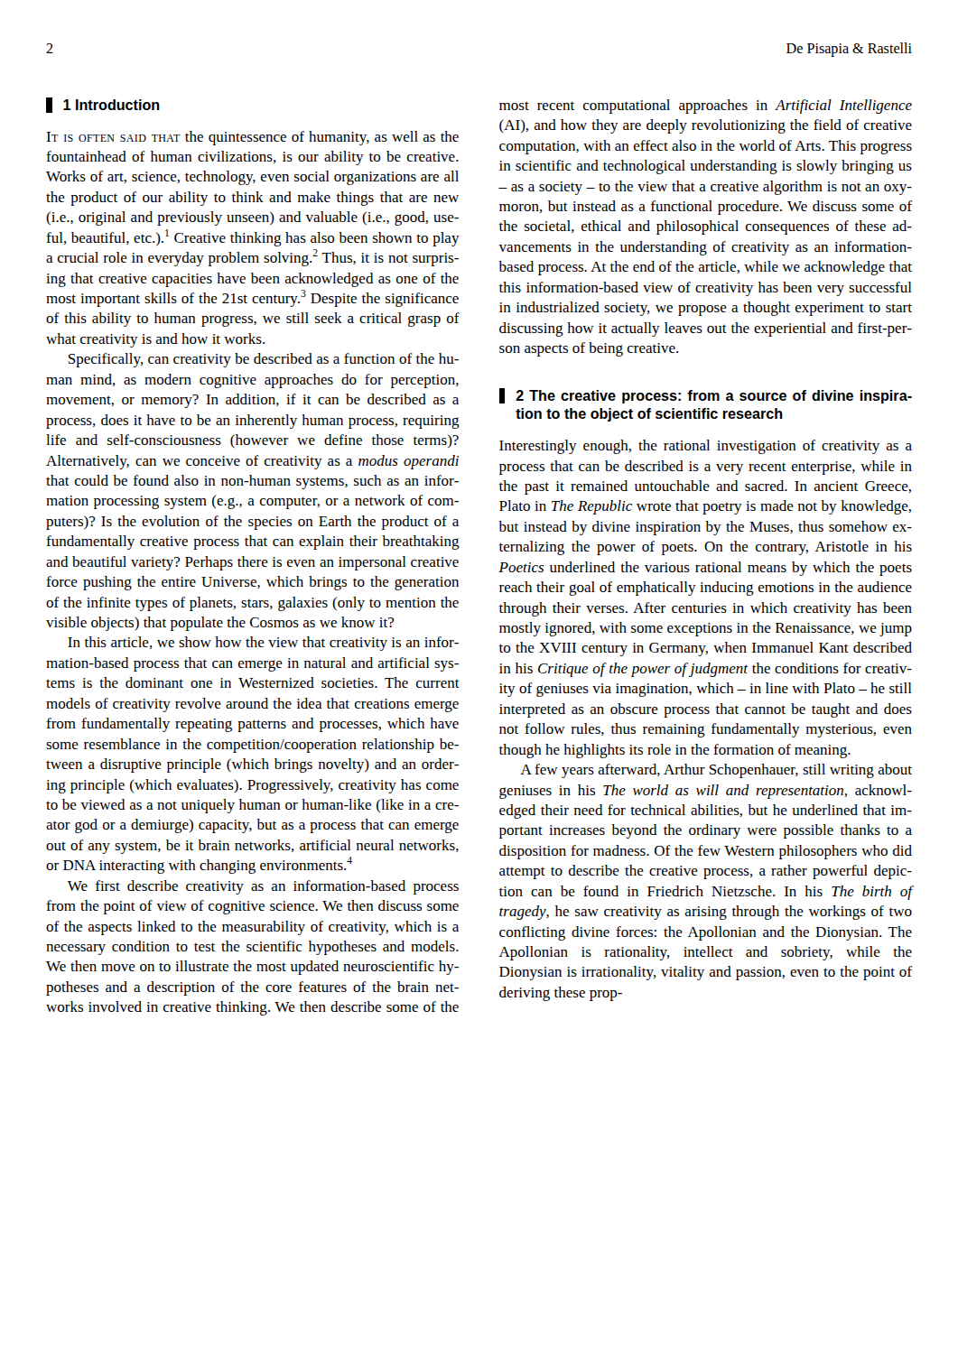2 De Pisapia & Rastelli
1 Introduction
It is often said that the quintessence of humanity, as well as the fountainhead of human civilizations, is our ability to be creative. Works of art, science, technology, even social organizations are all the product of our ability to think and make things that are new (i.e., original and previously unseen) and valuable (i.e., good, useful, beautiful, etc.).1 Creative thinking has also been shown to play a crucial role in everyday problem solving.2 Thus, it is not surprising that creative capacities have been acknowledged as one of the most important skills of the 21st century.3 Despite the significance of this ability to human progress, we still seek a critical grasp of what creativity is and how it works.
Specifically, can creativity be described as a function of the human mind, as modern cognitive approaches do for perception, movement, or memory? In addition, if it can be described as a process, does it have to be an inherently human process, requiring life and self-consciousness (however we define those terms)? Alternatively, can we conceive of creativity as a modus operandi that could be found also in non-human systems, such as an information processing system (e.g., a computer, or a network of computers)? Is the evolution of the species on Earth the product of a fundamentally creative process that can explain their breathtaking and beautiful variety? Perhaps there is even an impersonal creative force pushing the entire Universe, which brings to the generation of the infinite types of planets, stars, galaxies (only to mention the visible objects) that populate the Cosmos as we know it?
In this article, we show how the view that creativity is an information-based process that can emerge in natural and artificial systems is the dominant one in Westernized societies. The current models of creativity revolve around the idea that creations emerge from fundamentally repeating patterns and processes, which have some resemblance in the competition/cooperation relationship between a disruptive principle (which brings novelty) and an ordering principle (which evaluates). Progressively, creativity has come to be viewed as a not uniquely human or human-like (like in a creator god or a demiurge) capacity, but as a process that can emerge out of any system, be it brain networks, artificial neural networks, or DNA interacting with changing environments.4
We first describe creativity as an information-based process from the point of view of cognitive science. We then discuss some of the aspects linked to the measurability of creativity, which is a necessary condition to test the scientific hypotheses and models. We then move on to illustrate the most updated neuroscientific hypotheses and a description of the core features of the brain networks involved in creative thinking. We then describe some of the most recent computational approaches in Artificial Intelligence (AI), and how they are deeply revolutionizing the field of creative computation, with an effect also in the world of Arts. This progress in scientific and technological understanding is slowly bringing us – as a society – to the view that a creative algorithm is not an oxymoron, but instead as a functional procedure. We discuss some of the societal, ethical and philosophical consequences of these advancements in the understanding of creativity as an information-based process. At the end of the article, while we acknowledge that this information-based view of creativity has been very successful in industrialized society, we propose a thought experiment to start discussing how it actually leaves out the experiential and first-person aspects of being creative.
2 The creative process: from a source of divine inspiration to the object of scientific research
Interestingly enough, the rational investigation of creativity as a process that can be described is a very recent enterprise, while in the past it remained untouchable and sacred. In ancient Greece, Plato in The Republic wrote that poetry is made not by knowledge, but instead by divine inspiration by the Muses, thus somehow externalizing the power of poets. On the contrary, Aristotle in his Poetics underlined the various rational means by which the poets reach their goal of emphatically inducing emotions in the audience through their verses. After centuries in which creativity has been mostly ignored, with some exceptions in the Renaissance, we jump to the XVIII century in Germany, when Immanuel Kant described in his Critique of the power of judgment the conditions for creativity of geniuses via imagination, which – in line with Plato – he still interpreted as an obscure process that cannot be taught and does not follow rules, thus remaining fundamentally mysterious, even though he highlights its role in the formation of meaning.
A few years afterward, Arthur Schopenhauer, still writing about geniuses in his The world as will and representation, acknowledged their need for technical abilities, but he underlined that important increases beyond the ordinary were possible thanks to a disposition for madness. Of the few Western philosophers who did attempt to describe the creative process, a rather powerful depiction can be found in Friedrich Nietzsche. In his The birth of tragedy, he saw creativity as arising through the workings of two conflicting divine forces: the Apollonian and the Dionysian. The Apollonian is rationality, intellect and sobriety, while the Dionysian is irrationality, vitality and passion, even to the point of deriving these prop-